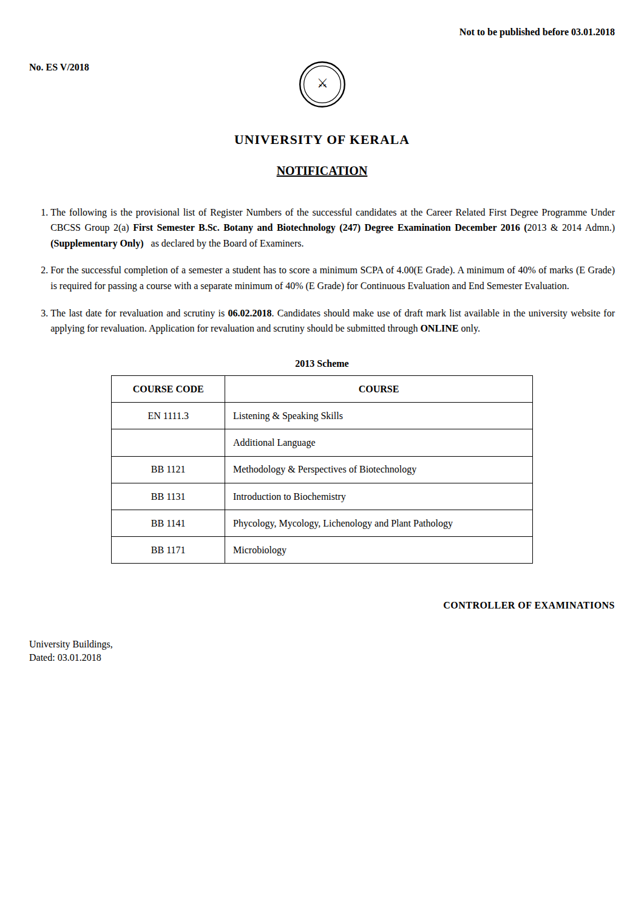Not to be published before 03.01.2018
No. ES V/2018
UNIVERSITY OF KERALA
NOTIFICATION
The following is the provisional list of Register Numbers of the successful candidates at the Career Related First Degree Programme Under CBCSS Group 2(a) First Semester B.Sc. Botany and Biotechnology (247) Degree Examination December 2016 (2013 & 2014 Admn.) (Supplementary Only) as declared by the Board of Examiners.
For the successful completion of a semester a student has to score a minimum SCPA of 4.00(E Grade). A minimum of 40% of marks (E Grade) is required for passing a course with a separate minimum of 40% (E Grade) for Continuous Evaluation and End Semester Evaluation.
The last date for revaluation and scrutiny is 06.02.2018. Candidates should make use of draft mark list available in the university website for applying for revaluation. Application for revaluation and scrutiny should be submitted through ONLINE only.
2013 Scheme
| COURSE CODE | COURSE |
| --- | --- |
| EN 1111.3 | Listening & Speaking Skills |
| | Additional Language |
| BB 1121 | Methodology & Perspectives of Biotechnology |
| BB 1131 | Introduction to Biochemistry |
| BB 1141 | Phycology, Mycology, Lichenology and Plant Pathology |
| BB 1171 | Microbiology |
CONTROLLER OF EXAMINATIONS
University Buildings,
Dated: 03.01.2018